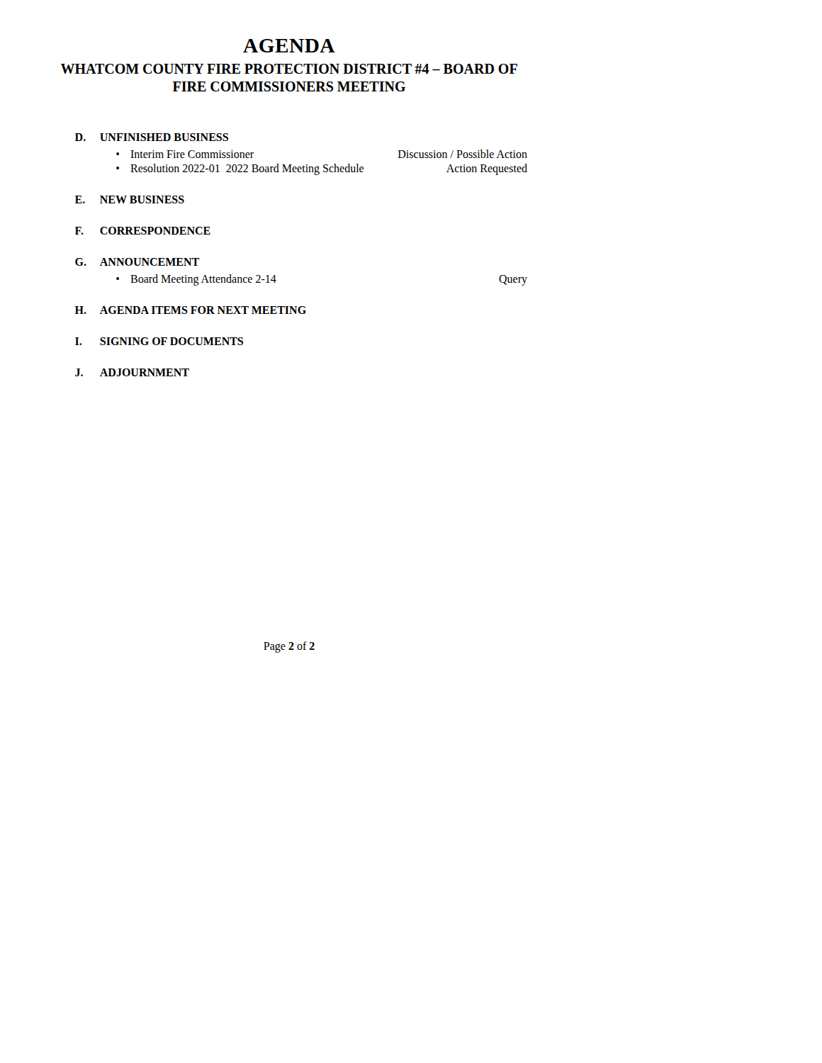AGENDA
WHATCOM COUNTY FIRE PROTECTION DISTRICT #4 – BOARD OF
FIRE COMMISSIONERS MEETING
D. UNFINISHED BUSINESS
• Interim Fire Commissioner Discussion / Possible Action
• Resolution 2022-01 2022 Board Meeting Schedule Action Requested
E. NEW BUSINESS
F. CORRESPONDENCE
G. ANNOUNCEMENT
• Board Meeting Attendance 2-14 Query
H. AGENDA ITEMS FOR NEXT MEETING
I. SIGNING OF DOCUMENTS
J. ADJOURNMENT
Page 2 of 2